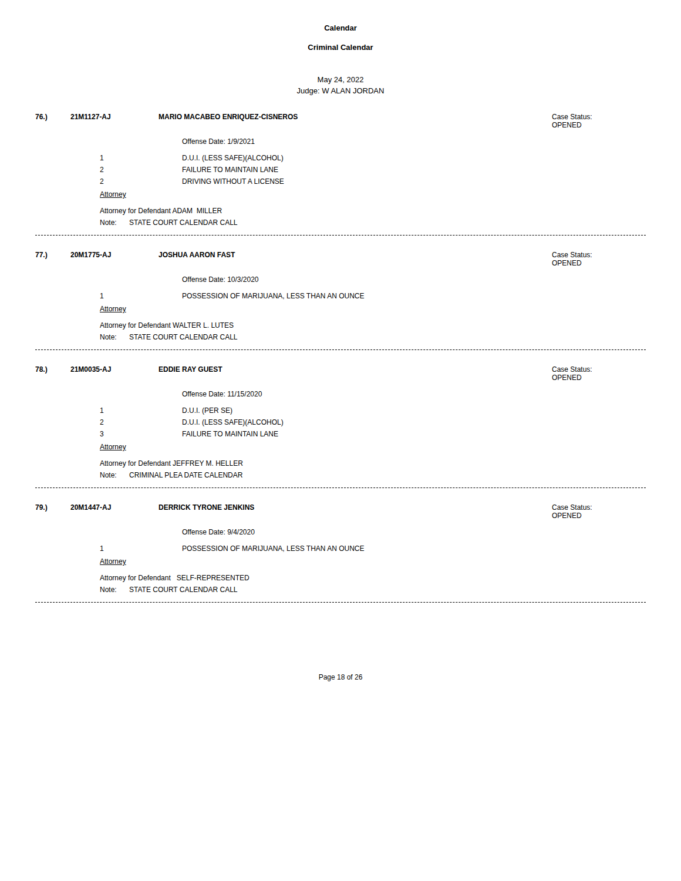Calendar
Criminal Calendar
May 24, 2022
Judge: W ALAN JORDAN
| 76.) | 21M1127-AJ | MARIO MACABEO ENRIQUEZ-CISNEROS | Case Status: OPENED |
Offense Date: 1/9/2021
| 1 | D.U.I. (LESS SAFE)(ALCOHOL) |
| 2 | FAILURE TO MAINTAIN LANE |
| 2 | DRIVING WITHOUT A LICENSE |
Attorney
Attorney for Defendant ADAM MILLER
Note: STATE COURT CALENDAR CALL
| 77.) | 20M1775-AJ | JOSHUA AARON FAST | Case Status: OPENED |
Offense Date: 10/3/2020
| 1 | POSSESSION OF MARIJUANA, LESS THAN AN OUNCE |
Attorney
Attorney for Defendant WALTER L. LUTES
Note: STATE COURT CALENDAR CALL
| 78.) | 21M0035-AJ | EDDIE RAY GUEST | Case Status: OPENED |
Offense Date: 11/15/2020
| 1 | D.U.I. (PER SE) |
| 2 | D.U.I. (LESS SAFE)(ALCOHOL) |
| 3 | FAILURE TO MAINTAIN LANE |
Attorney
Attorney for Defendant JEFFREY M. HELLER
Note: CRIMINAL PLEA DATE CALENDAR
| 79.) | 20M1447-AJ | DERRICK TYRONE JENKINS | Case Status: OPENED |
Offense Date: 9/4/2020
| 1 | POSSESSION OF MARIJUANA, LESS THAN AN OUNCE |
Attorney
Attorney for Defendant SELF-REPRESENTED
Note: STATE COURT CALENDAR CALL
Page 18 of 26